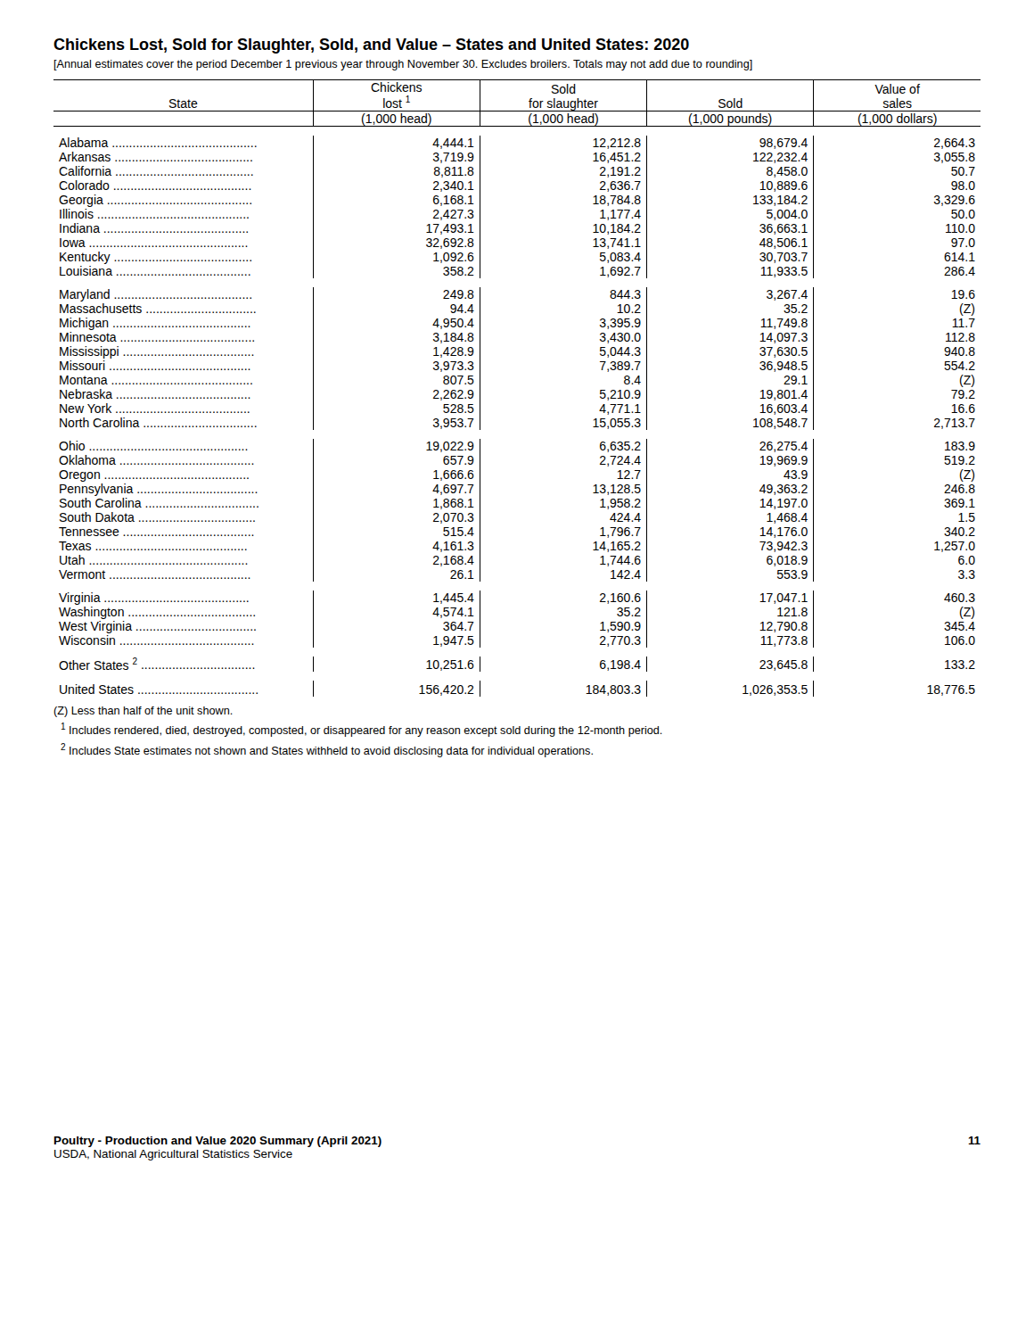Chickens Lost, Sold for Slaughter, Sold, and Value – States and United States: 2020
[Annual estimates cover the period December 1 previous year through November 30. Excludes broilers. Totals may not add due to rounding]
| State | Chickens lost 1 | Sold for slaughter | Sold | Value of sales |
| --- | --- | --- | --- | --- |
| | (1,000 head) | (1,000 head) | (1,000 pounds) | (1,000 dollars) |
| Alabama .......................................... | 4,444.1 | 12,212.8 | 98,679.4 | 2,664.3 |
| Arkansas ........................................ | 3,719.9 | 16,451.2 | 122,232.4 | 3,055.8 |
| California ........................................ | 8,811.8 | 2,191.2 | 8,458.0 | 50.7 |
| Colorado ........................................ | 2,340.1 | 2,636.7 | 10,889.6 | 98.0 |
| Georgia .......................................... | 6,168.1 | 18,784.8 | 133,184.2 | 3,329.6 |
| Illinois ............................................ | 2,427.3 | 1,177.4 | 5,004.0 | 50.0 |
| Indiana .......................................... | 17,493.1 | 10,184.2 | 36,663.1 | 110.0 |
| Iowa .............................................. | 32,692.8 | 13,741.1 | 48,506.1 | 97.0 |
| Kentucky ........................................ | 1,092.6 | 5,083.4 | 30,703.7 | 614.1 |
| Louisiana ....................................... | 358.2 | 1,692.7 | 11,933.5 | 286.4 |
| Maryland ........................................ | 249.8 | 844.3 | 3,267.4 | 19.6 |
| Massachusetts ................................ | 94.4 | 10.2 | 35.2 | (Z) |
| Michigan ........................................ | 4,950.4 | 3,395.9 | 11,749.8 | 11.7 |
| Minnesota ....................................... | 3,184.8 | 3,430.0 | 14,097.3 | 112.8 |
| Mississippi ...................................... | 1,428.9 | 5,044.3 | 37,630.5 | 940.8 |
| Missouri ......................................... | 3,973.3 | 7,389.7 | 36,948.5 | 554.2 |
| Montana ......................................... | 807.5 | 8.4 | 29.1 | (Z) |
| Nebraska ....................................... | 2,262.9 | 5,210.9 | 19,801.4 | 79.2 |
| New York ....................................... | 528.5 | 4,771.1 | 16,603.4 | 16.6 |
| North Carolina ................................. | 3,953.7 | 15,055.3 | 108,548.7 | 2,713.7 |
| Ohio .............................................. | 19,022.9 | 6,635.2 | 26,275.4 | 183.9 |
| Oklahoma ....................................... | 657.9 | 2,724.4 | 19,969.9 | 519.2 |
| Oregon .......................................... | 1,666.6 | 12.7 | 43.9 | (Z) |
| Pennsylvania ................................... | 4,697.7 | 13,128.5 | 49,363.2 | 246.8 |
| South Carolina ................................. | 1,868.1 | 1,958.2 | 14,197.0 | 369.1 |
| South Dakota .................................. | 2,070.3 | 424.4 | 1,468.4 | 1.5 |
| Tennessee ...................................... | 515.4 | 1,796.7 | 14,176.0 | 340.2 |
| Texas ............................................ | 4,161.3 | 14,165.2 | 73,942.3 | 1,257.0 |
| Utah .............................................. | 2,168.4 | 1,744.6 | 6,018.9 | 6.0 |
| Vermont ......................................... | 26.1 | 142.4 | 553.9 | 3.3 |
| Virginia .......................................... | 1,445.4 | 2,160.6 | 17,047.1 | 460.3 |
| Washington ..................................... | 4,574.1 | 35.2 | 121.8 | (Z) |
| West Virginia ................................... | 364.7 | 1,590.9 | 12,790.8 | 345.4 |
| Wisconsin ....................................... | 1,947.5 | 2,770.3 | 11,773.8 | 106.0 |
| Other States 2 ................................. | 10,251.6 | 6,198.4 | 23,645.8 | 133.2 |
| United States ................................... | 156,420.2 | 184,803.3 | 1,026,353.5 | 18,776.5 |
(Z) Less than half of the unit shown.
1 Includes rendered, died, destroyed, composted, or disappeared for any reason except sold during the 12-month period.
2 Includes State estimates not shown and States withheld to avoid disclosing data for individual operations.
Poultry - Production and Value 2020 Summary (April 2021)
USDA, National Agricultural Statistics Service 11